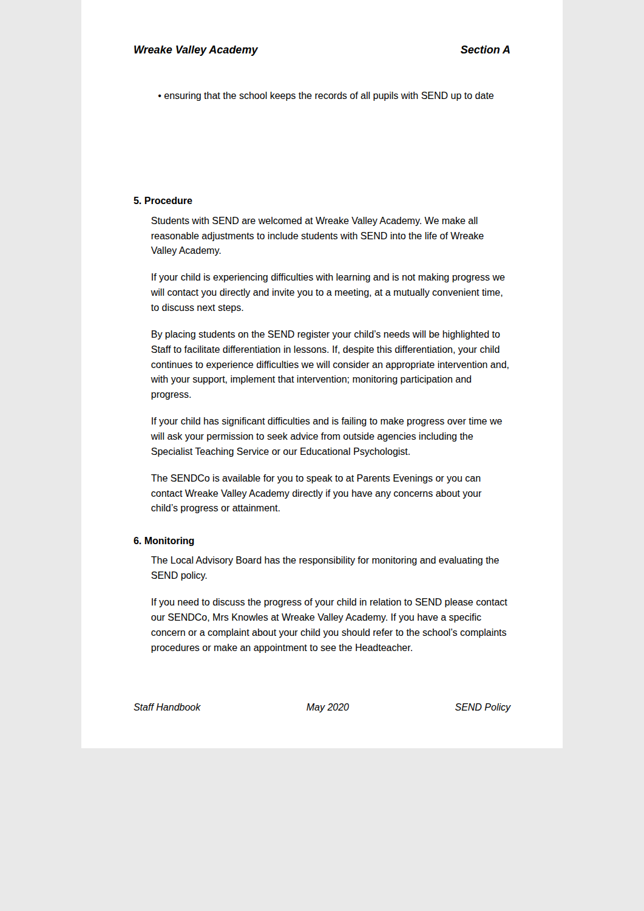Wreake Valley Academy Section A
• ensuring that the school keeps the records of all pupils with SEND up to date
5. Procedure
Students with SEND are welcomed at Wreake Valley Academy. We make all reasonable adjustments to include students with SEND into the life of Wreake Valley Academy.
If your child is experiencing difficulties with learning and is not making progress we will contact you directly and invite you to a meeting, at a mutually convenient time, to discuss next steps.
By placing students on the SEND register your child’s needs will be highlighted to Staff to facilitate differentiation in lessons. If, despite this differentiation, your child continues to experience difficulties we will consider an appropriate intervention and, with your support, implement that intervention; monitoring participation and progress.
If your child has significant difficulties and is failing to make progress over time we will ask your permission to seek advice from outside agencies including the Specialist Teaching Service or our Educational Psychologist.
The SENDCo is available for you to speak to at Parents Evenings or you can contact Wreake Valley Academy directly if you have any concerns about your child’s progress or attainment.
6. Monitoring
The Local Advisory Board has the responsibility for monitoring and evaluating the SEND policy.
If you need to discuss the progress of your child in relation to SEND please contact our SENDCo, Mrs Knowles at Wreake Valley Academy. If you have a specific concern or a complaint about your child you should refer to the school’s complaints procedures or make an appointment to see the Headteacher.
Staff Handbook May 2020 SEND Policy